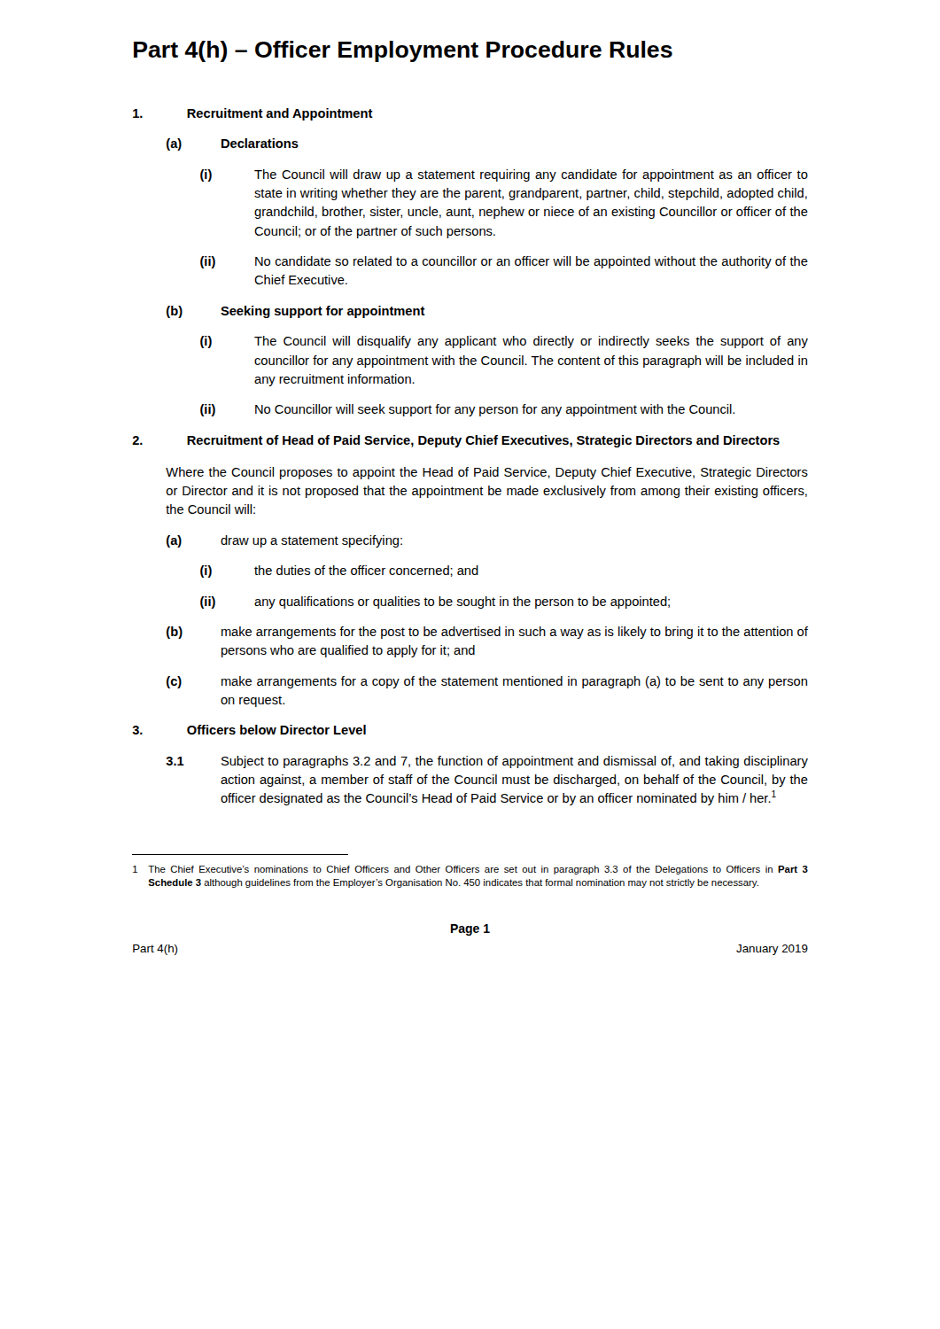Part 4(h) – Officer Employment Procedure Rules
1.
Recruitment and Appointment
(a)
Declarations
(i)
The Council will draw up a statement requiring any candidate for appointment as an officer to state in writing whether they are the parent, grandparent, partner, child, stepchild, adopted child, grandchild, brother, sister, uncle, aunt, nephew or niece of an existing Councillor or officer of the Council; or of the partner of such persons.
(ii)
No candidate so related to a councillor or an officer will be appointed without the authority of the Chief Executive.
(b)
Seeking support for appointment
(i)
The Council will disqualify any applicant who directly or indirectly seeks the support of any councillor for any appointment with the Council. The content of this paragraph will be included in any recruitment information.
(ii)
No Councillor will seek support for any person for any appointment with the Council.
2.
Recruitment of Head of Paid Service, Deputy Chief Executives, Strategic Directors and Directors
Where the Council proposes to appoint the Head of Paid Service, Deputy Chief Executive, Strategic Directors or Director and it is not proposed that the appointment be made exclusively from among their existing officers, the Council will:
(a)
draw up a statement specifying:
(i)
the duties of the officer concerned; and
(ii)
any qualifications or qualities to be sought in the person to be appointed;
(b)
make arrangements for the post to be advertised in such a way as is likely to bring it to the attention of persons who are qualified to apply for it; and
(c)
make arrangements for a copy of the statement mentioned in paragraph (a) to be sent to any person on request.
3.
Officers below Director Level
3.1
Subject to paragraphs 3.2 and 7, the function of appointment and dismissal of, and taking disciplinary action against, a member of staff of the Council must be discharged, on behalf of the Council, by the officer designated as the Council’s Head of Paid Service or by an officer nominated by him / her.1
1
The Chief Executive’s nominations to Chief Officers and Other Officers are set out in paragraph 3.3 of the Delegations to Officers in Part 3 Schedule 3 although guidelines from the Employer’s Organisation No. 450 indicates that formal nomination may not strictly be necessary.
Page 1
Part 4(h) January 2019